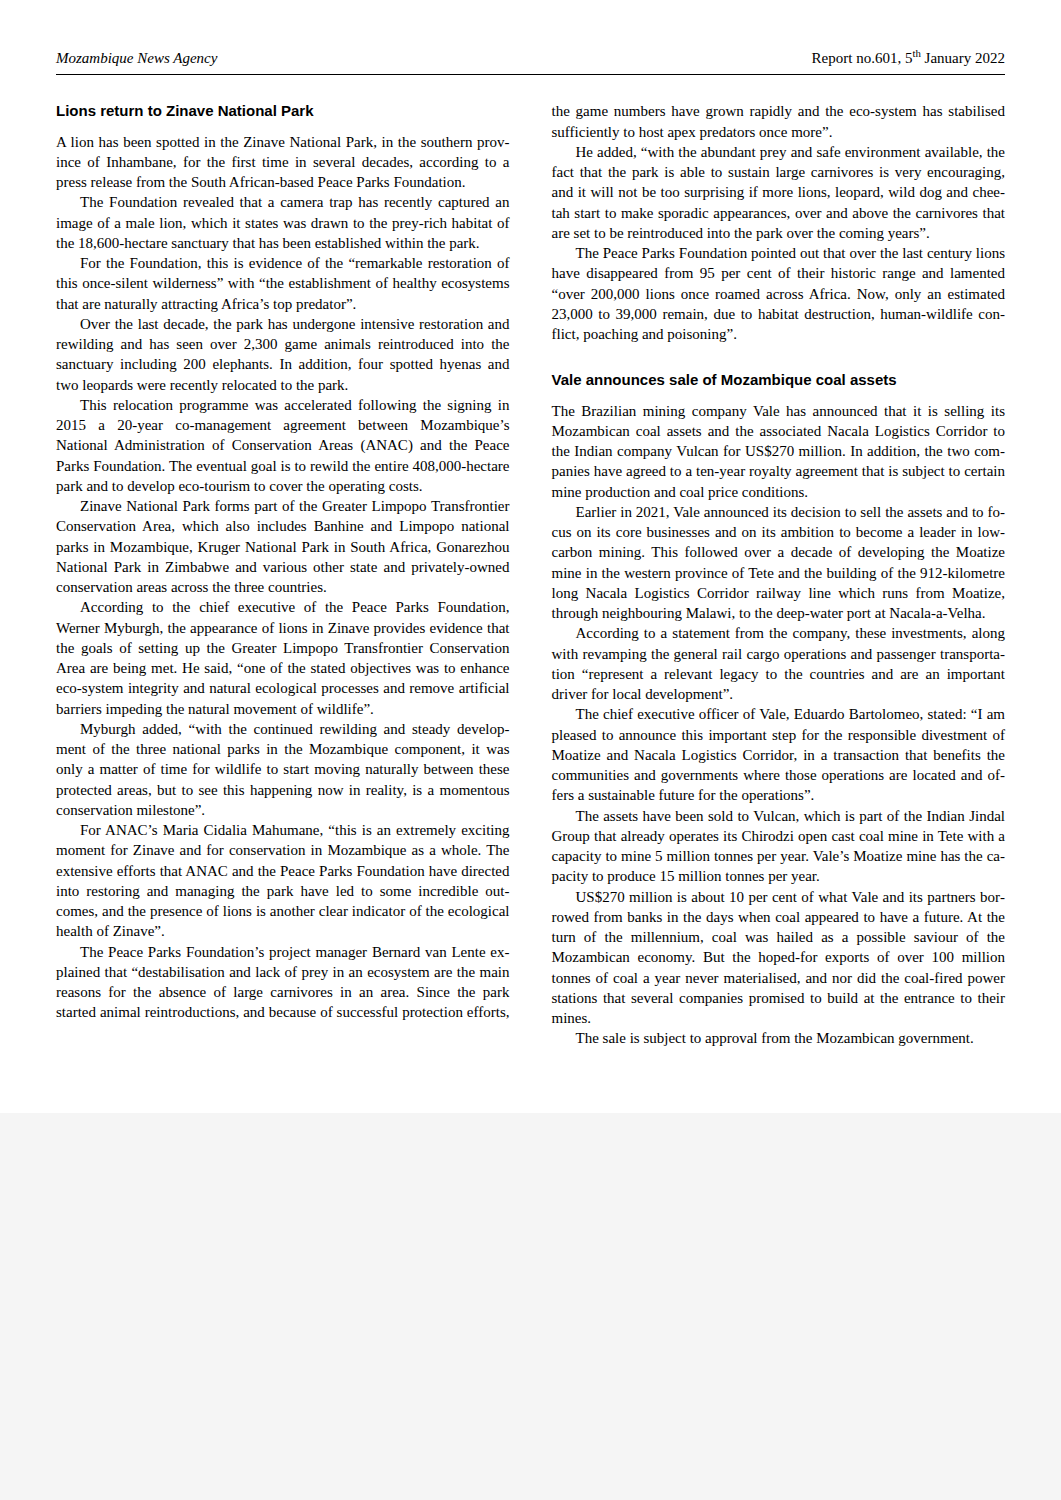Mozambique News Agency Report no.601, 5th January 2022
Lions return to Zinave National Park
A lion has been spotted in the Zinave National Park, in the southern province of Inhambane, for the first time in several decades, according to a press release from the South African-based Peace Parks Foundation.
The Foundation revealed that a camera trap has recently captured an image of a male lion, which it states was drawn to the prey-rich habitat of the 18,600-hectare sanctuary that has been established within the park.
For the Foundation, this is evidence of the “remarkable restoration of this once-silent wilderness” with “the establishment of healthy ecosystems that are naturally attracting Africa’s top predator”.
Over the last decade, the park has undergone intensive restoration and rewilding and has seen over 2,300 game animals reintroduced into the sanctuary including 200 elephants. In addition, four spotted hyenas and two leopards were recently relocated to the park.
This relocation programme was accelerated following the signing in 2015 a 20-year co-management agreement between Mozambique’s National Administration of Conservation Areas (ANAC) and the Peace Parks Foundation. The eventual goal is to rewild the entire 408,000-hectare park and to develop eco-tourism to cover the operating costs.
Zinave National Park forms part of the Greater Limpopo Transfrontier Conservation Area, which also includes Banhine and Limpopo national parks in Mozambique, Kruger National Park in South Africa, Gonarezhou National Park in Zimbabwe and various other state and privately-owned conservation areas across the three countries.
According to the chief executive of the Peace Parks Foundation, Werner Myburgh, the appearance of lions in Zinave provides evidence that the goals of setting up the Greater Limpopo Transfrontier Conservation Area are being met. He said, “one of the stated objectives was to enhance eco-system integrity and natural ecological processes and remove artificial barriers impeding the natural movement of wildlife”.
Myburgh added, “with the continued rewilding and steady development of the three national parks in the Mozambique component, it was only a matter of time for wildlife to start moving naturally between these protected areas, but to see this happening now in reality, is a momentous conservation milestone”.
For ANAC’s Maria Cidalia Mahumane, “this is an extremely exciting moment for Zinave and for conservation in Mozambique as a whole. The extensive efforts that ANAC and the Peace Parks Foundation have directed into restoring and managing the park have led to some incredible outcomes, and the presence of lions is another clear indicator of the ecological health of Zinave”.
The Peace Parks Foundation’s project manager Bernard van Lente explained that “destabilisation and lack of prey in an ecosystem are the main reasons for the absence of large carnivores in an area. Since the park started animal reintroductions, and because of successful protection efforts, the game numbers have grown rapidly and the eco-system has stabilised sufficiently to host apex predators once more”.
He added, “with the abundant prey and safe environment available, the fact that the park is able to sustain large carnivores is very encouraging, and it will not be too surprising if more lions, leopard, wild dog and cheetah start to make sporadic appearances, over and above the carnivores that are set to be reintroduced into the park over the coming years”.
The Peace Parks Foundation pointed out that over the last century lions have disappeared from 95 per cent of their historic range and lamented “over 200,000 lions once roamed across Africa. Now, only an estimated 23,000 to 39,000 remain, due to habitat destruction, human-wildlife conflict, poaching and poisoning”.
Vale announces sale of Mozambique coal assets
The Brazilian mining company Vale has announced that it is selling its Mozambican coal assets and the associated Nacala Logistics Corridor to the Indian company Vulcan for US$270 million. In addition, the two companies have agreed to a ten-year royalty agreement that is subject to certain mine production and coal price conditions.
Earlier in 2021, Vale announced its decision to sell the assets and to focus on its core businesses and on its ambition to become a leader in low-carbon mining. This followed over a decade of developing the Moatize mine in the western province of Tete and the building of the 912-kilometre long Nacala Logistics Corridor railway line which runs from Moatize, through neighbouring Malawi, to the deep-water port at Nacala-a-Velha.
According to a statement from the company, these investments, along with revamping the general rail cargo operations and passenger transportation “represent a relevant legacy to the countries and are an important driver for local development”.
The chief executive officer of Vale, Eduardo Bartolomeo, stated: “I am pleased to announce this important step for the responsible divestment of Moatize and Nacala Logistics Corridor, in a transaction that benefits the communities and governments where those operations are located and offers a sustainable future for the operations”.
The assets have been sold to Vulcan, which is part of the Indian Jindal Group that already operates its Chirodzi open cast coal mine in Tete with a capacity to mine 5 million tonnes per year. Vale’s Moatize mine has the capacity to produce 15 million tonnes per year.
US$270 million is about 10 per cent of what Vale and its partners borrowed from banks in the days when coal appeared to have a future. At the turn of the millennium, coal was hailed as a possible saviour of the Mozambican economy. But the hoped-for exports of over 100 million tonnes of coal a year never materialised, and nor did the coal-fired power stations that several companies promised to build at the entrance to their mines.
The sale is subject to approval from the Mozambican government.